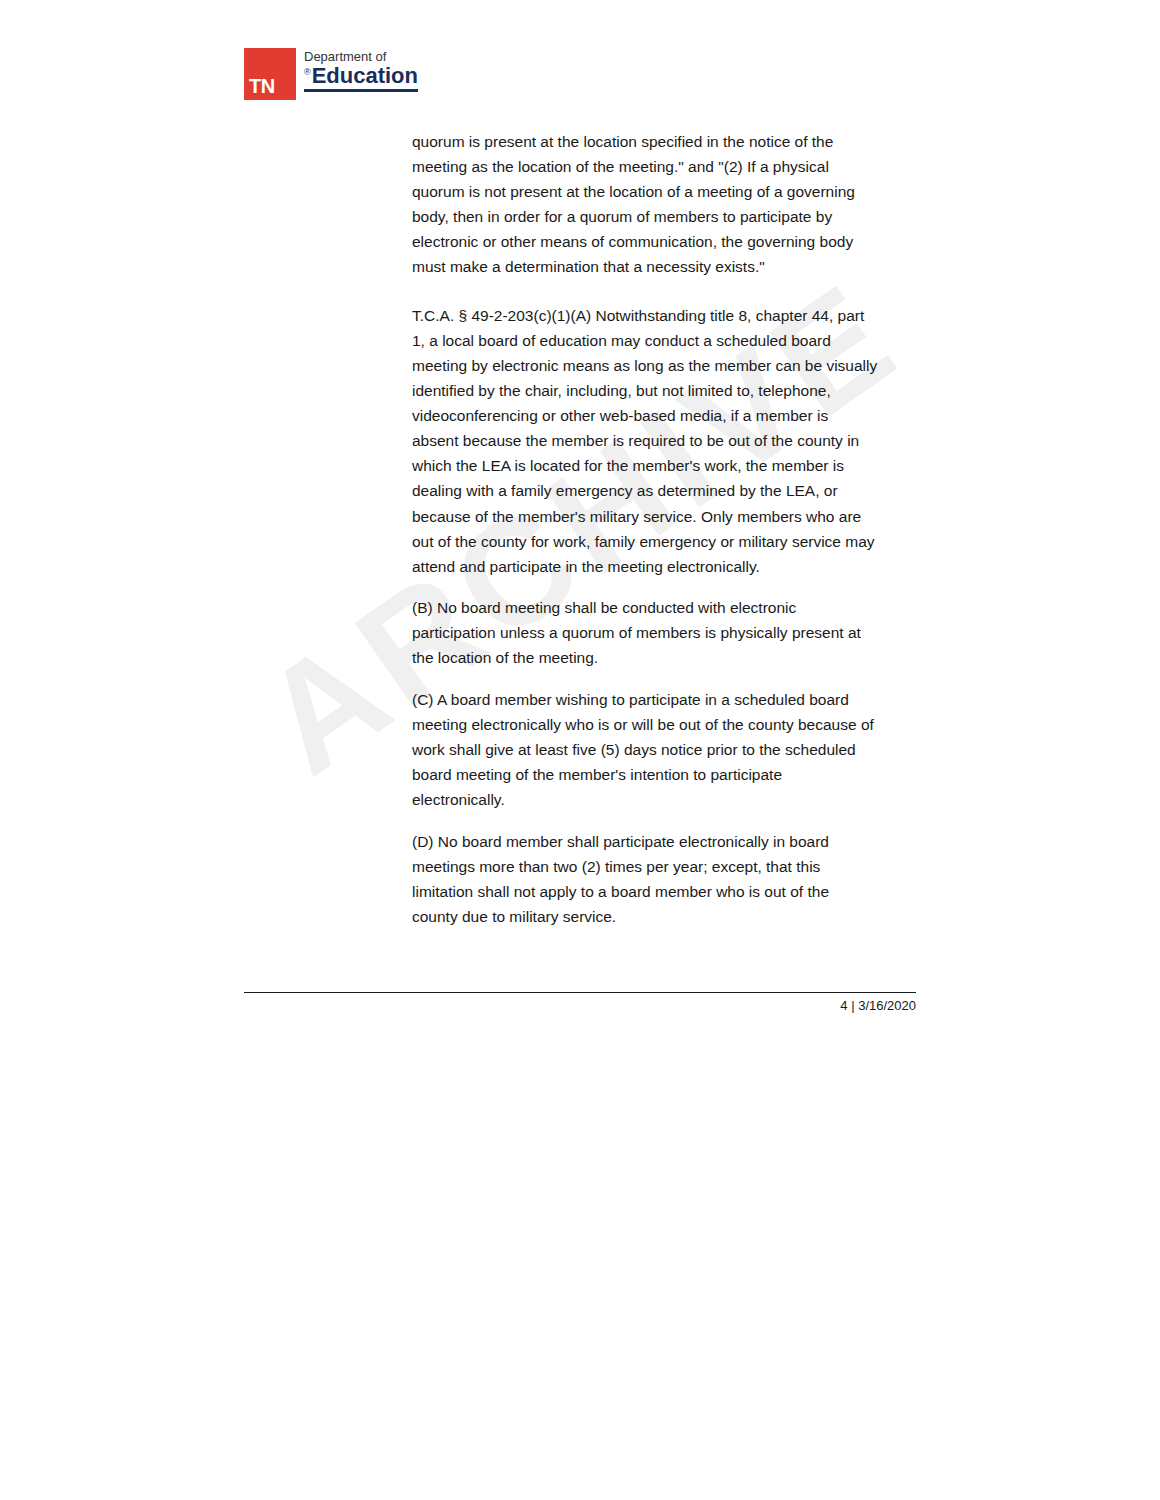ARCHIVE
Department of
Education
quorum is present at the location specified in the notice of the meeting as the location of the meeting." and "(2) If a physical quorum is not present at the location of a meeting of a governing body, then in order for a quorum of members to participate by electronic or other means of communication, the governing body must make a determination that a necessity exists."
T.C.A. § 49-2-203(c)(1)(A) Notwithstanding title 8, chapter 44, part 1, a local board of education may conduct a scheduled board meeting by electronic means as long as the member can be visually identified by the chair, including, but not limited to, telephone, videoconferencing or other web-based media, if a member is absent because the member is required to be out of the county in which the LEA is located for the member's work, the member is dealing with a family emergency as determined by the LEA, or because of the member's military service. Only members who are out of the county for work, family emergency or military service may attend and participate in the meeting electronically.
(B) No board meeting shall be conducted with electronic participation unless a quorum of members is physically present at the location of the meeting.
(C) A board member wishing to participate in a scheduled board meeting electronically who is or will be out of the county because of work shall give at least five (5) days notice prior to the scheduled board meeting of the member's intention to participate electronically.
(D) No board member shall participate electronically in board meetings more than two (2) times per year; except, that this limitation shall not apply to a board member who is out of the county due to military service.
4 | 3/16/2020